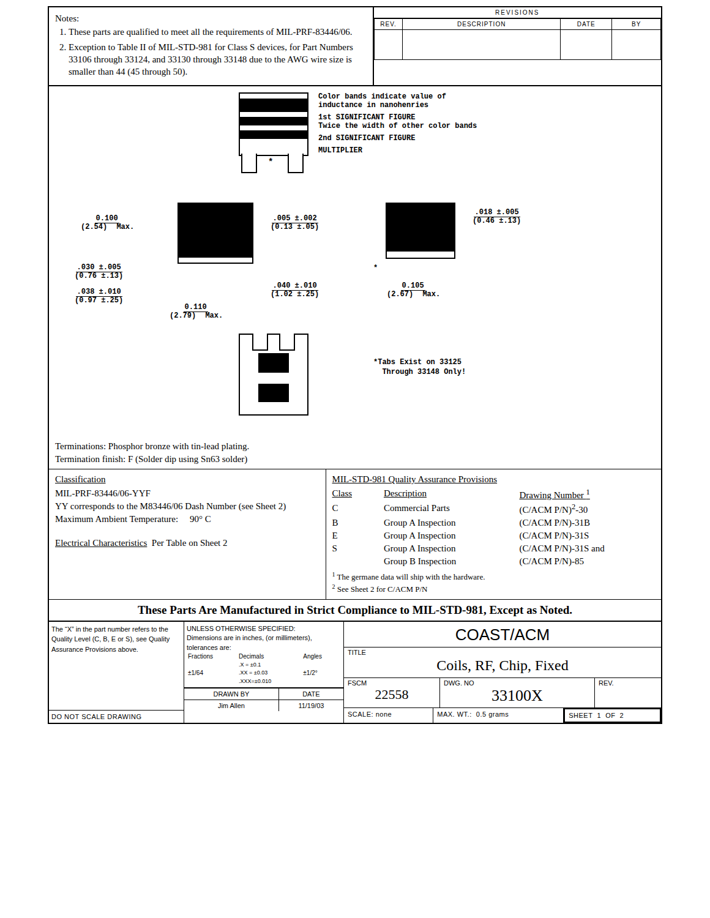Notes:
These parts are qualified to meet all the requirements of MIL-PRF-83446/06.
Exception to Table II of MIL-STD-981 for Class S devices, for Part Numbers 33106 through 33124, and 33130 through 33148 due to the AWG wire size is smaller than 44 (45 through 50).
REVISIONS
| REV. | DESCRIPTION | DATE | BY |
| --- | --- | --- | --- |
*
Color bands indicate value of
inductance in nanohenries
1st SIGNIFICANT FIGURE
Twice the width of other color bands
2nd SIGNIFICANT FIGURE
MULTIPLIER
0.100
(2.54) Max.
.005 ±.002
(0.13 ±.05)
.018 ±.005
(0.46 ±.13)
.030 ±.005
(0.76 ±.13)
.038 ±.010
(0.97 ±.25)
0.110
(2.79) Max.
.040 ±.010
(1.02 ±.25)
*
0.105
(2.67) Max.
*Tabs Exist on 33125
Through 33148 Only!
Terminations: Phosphor bronze with tin-lead plating.
Termination finish: F (Solder dip using Sn63 solder)
Classification
MIL-PRF-83446/06-YYF
YY corresponds to the M83446/06 Dash Number (see Sheet 2)
Maximum Ambient Temperature: 90° C
Electrical Characteristics Per Table on Sheet 2
MIL-STD-981 Quality Assurance Provisions
| Class | Description | Drawing Number 1 |
| --- | --- | --- |
| C | Commercial Parts | (C/ACM P/N) 2 -30 |
| B | Group A Inspection | (C/ACM P/N)-31B |
| E | Group A Inspection | (C/ACM P/N)-31S |
| S | Group A Inspection | (C/ACM P/N)-31S and |
| | Group B Inspection | (C/ACM P/N)-85 |
1 The germane data will ship with the hardware.
2 See Sheet 2 for C/ACM P/N
These Parts Are Manufactured in Strict Compliance to MIL-STD-981, Except as Noted.
The “X” in the part number refers to the Quality Level (C, B, E or S), see Quality Assurance Provisions above.
DO NOT SCALE DRAWING
UNLESS OTHERWISE SPECIFIED:
Dimensions are in inches, (or millimeters), tolerances are:
| Fractions | Decimals | Angles |
| | .X = ±0.1 | |
| ±1/64 | .XX = ±0.03 | ±1/2° |
| | .XXX=±0.010 | |
DRAWN BY
DATE
Jim Allen
11/19/03
COAST/ACM
TITLE
Coils, RF, Chip, Fixed
FSCM
22558
DWG. NO
33100X
REV.
SCALE: none
MAX. WT.: 0.5 grams
SHEET 1 OF 2